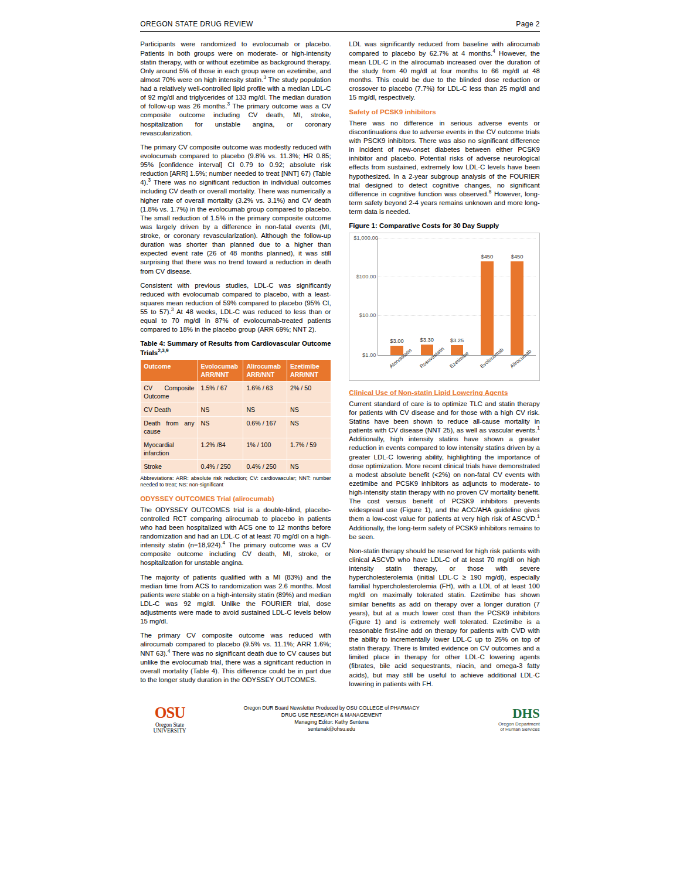OREGON STATE DRUG REVIEW
Page 2
Participants were randomized to evolocumab or placebo. Patients in both groups were on moderate- or high-intensity statin therapy, with or without ezetimibe as background therapy. Only around 5% of those in each group were on ezetimibe, and almost 70% were on high intensity statin.3 The study population had a relatively well-controlled lipid profile with a median LDL-C of 92 mg/dl and triglycerides of 133 mg/dl. The median duration of follow-up was 26 months.3 The primary outcome was a CV composite outcome including CV death, MI, stroke, hospitalization for unstable angina, or coronary revascularization.
The primary CV composite outcome was modestly reduced with evolocumab compared to placebo (9.8% vs. 11.3%; HR 0.85; 95% [confidence interval] CI 0.79 to 0.92; absolute risk reduction [ARR] 1.5%; number needed to treat [NNT] 67) (Table 4).3 There was no significant reduction in individual outcomes including CV death or overall mortality. There was numerically a higher rate of overall mortality (3.2% vs. 3.1%) and CV death (1.8% vs. 1.7%) in the evolocumab group compared to placebo. The small reduction of 1.5% in the primary composite outcome was largely driven by a difference in non-fatal events (MI, stroke, or coronary revascularization). Although the follow-up duration was shorter than planned due to a higher than expected event rate (26 of 48 months planned), it was still surprising that there was no trend toward a reduction in death from CV disease.
Consistent with previous studies, LDL-C was significantly reduced with evolocumab compared to placebo, with a least-squares mean reduction of 59% compared to placebo (95% CI, 55 to 57).3 At 48 weeks, LDL-C was reduced to less than or equal to 70 mg/dl in 87% of evolocumab-treated patients compared to 18% in the placebo group (ARR 69%; NNT 2).
Table 4: Summary of Results from Cardiovascular Outcome Trials2,3,9
| Outcome | Evolocumab ARR/NNT | Alirocumab ARR/NNT | Ezetimibe ARR/NNT |
| --- | --- | --- | --- |
| CV Composite Outcome | 1.5% / 67 | 1.6% / 63 | 2% / 50 |
| CV Death | NS | NS | NS |
| Death from any cause | NS | 0.6% / 167 | NS |
| Myocardial infarction | 1.2% /84 | 1% / 100 | 1.7% / 59 |
| Stroke | 0.4% / 250 | 0.4% / 250 | NS |
Abbreviations: ARR: absolute risk reduction; CV: cardiovascular; NNT: number needed to treat; NS: non-significant
ODYSSEY OUTCOMES Trial (alirocumab)
The ODYSSEY OUTCOMES trial is a double-blind, placebo-controlled RCT comparing alirocumab to placebo in patients who had been hospitalized with ACS one to 12 months before randomization and had an LDL-C of at least 70 mg/dl on a high-intensity statin (n=18,924).4 The primary outcome was a CV composite outcome including CV death, MI, stroke, or hospitalization for unstable angina.
The majority of patients qualified with a MI (83%) and the median time from ACS to randomization was 2.6 months. Most patients were stable on a high-intensity statin (89%) and median LDL-C was 92 mg/dl. Unlike the FOURIER trial, dose adjustments were made to avoid sustained LDL-C levels below 15 mg/dl.
The primary CV composite outcome was reduced with alirocumab compared to placebo (9.5% vs. 11.1%; ARR 1.6%; NNT 63).4 There was no significant death due to CV causes but unlike the evolocumab trial, there was a significant reduction in overall mortality (Table 4). This difference could be in part due to the longer study duration in the ODYSSEY OUTCOMES.
LDL was significantly reduced from baseline with alirocumab compared to placebo by 62.7% at 4 months.4 However, the mean LDL-C in the alirocumab increased over the duration of the study from 40 mg/dl at four months to 66 mg/dl at 48 months. This could be due to the blinded dose reduction or crossover to placebo (7.7%) for LDL-C less than 25 mg/dl and 15 mg/dl, respectively.
Safety of PCSK9 inhibitors
There was no difference in serious adverse events or discontinuations due to adverse events in the CV outcome trials with PSCK9 inhibitors. There was also no significant difference in incident of new-onset diabetes between either PCSK9 inhibitor and placebo. Potential risks of adverse neurological effects from sustained, extremely low LDL-C levels have been hypothesized. In a 2-year subgroup analysis of the FOURIER trial designed to detect cognitive changes, no significant difference in cognitive function was observed.8 However, long-term safety beyond 2-4 years remains unknown and more long-term data is needed.
Figure 1: Comparative Costs for 30 Day Supply
$1,000.00
$100.00
$10.00
$1.00
$3.00
$3.30
$3.25
$450
$450
Atorvastatin
Rosuvastatin
Ezetimibe
Evolocumab
Alirocumab
Clinical Use of Non-statin Lipid Lowering Agents
Current standard of care is to optimize TLC and statin therapy for patients with CV disease and for those with a high CV risk. Statins have been shown to reduce all-cause mortality in patients with CV disease (NNT 25), as well as vascular events.1 Additionally, high intensity statins have shown a greater reduction in events compared to low intensity statins driven by a greater LDL-C lowering ability, highlighting the importance of dose optimization. More recent clinical trials have demonstrated a modest absolute benefit (<2%) on non-fatal CV events with ezetimibe and PCSK9 inhibitors as adjuncts to moderate- to high-intensity statin therapy with no proven CV mortality benefit. The cost versus benefit of PCSK9 inhibitors prevents widespread use (Figure 1), and the ACC/AHA guideline gives them a low-cost value for patients at very high risk of ASCVD.1 Additionally, the long-term safety of PCSK9 inhibitors remains to be seen.
Non-statin therapy should be reserved for high risk patients with clinical ASCVD who have LDL-C of at least 70 mg/dl on high intensity statin therapy, or those with severe hypercholesterolemia (initial LDL-C ≥ 190 mg/dl), especially familial hypercholesterolemia (FH), with a LDL of at least 100 mg/dl on maximally tolerated statin. Ezetimibe has shown similar benefits as add on therapy over a longer duration (7 years), but at a much lower cost than the PCSK9 inhibitors (Figure 1) and is extremely well tolerated. Ezetimibe is a reasonable first-line add on therapy for patients with CVD with the ability to incrementally lower LDL-C up to 25% on top of statin therapy. There is limited evidence on CV outcomes and a limited place in therapy for other LDL-C lowering agents (fibrates, bile acid sequestrants, niacin, and omega-3 fatty acids), but may still be useful to achieve additional LDL-C lowering in patients with FH.
OSU
Oregon State
UNIVERSITY
Oregon DUR Board Newsletter Produced by OSU COLLEGE of PHARMACY
DRUG USE RESEARCH & MANAGEMENT
Managing Editor: Kathy Sentena
sentenak@ohsu.edu
DHS
Oregon Department
of Human Services